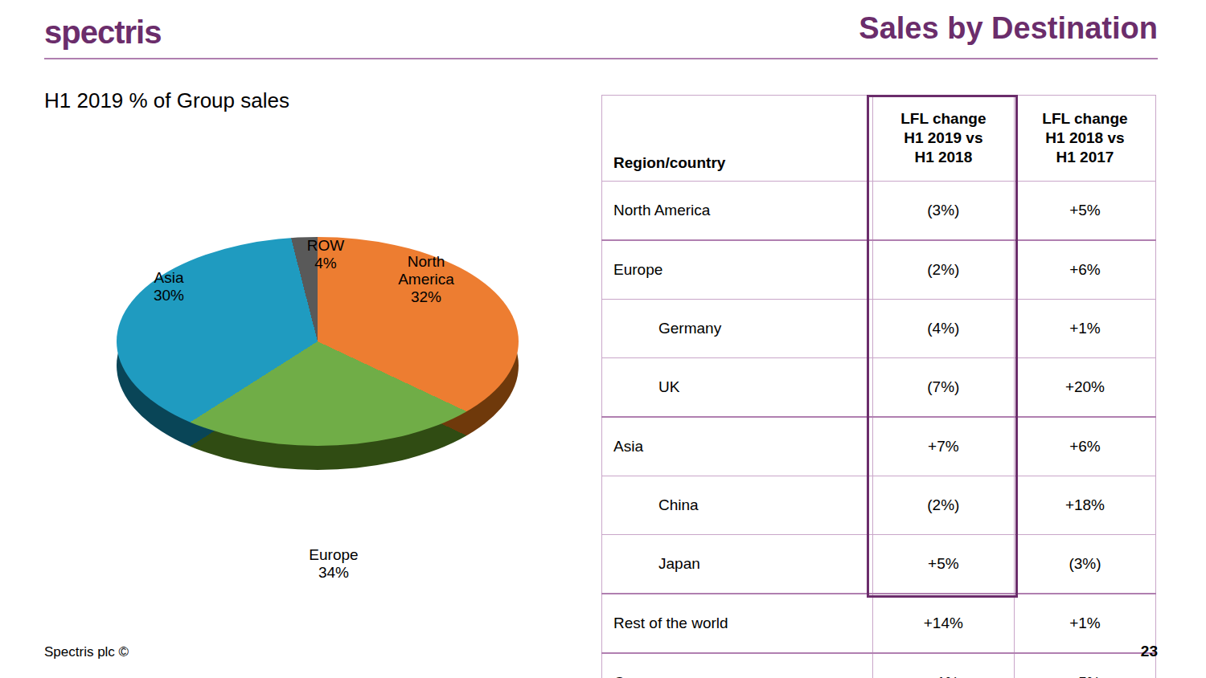spectris
Sales by Destination
H1 2019 % of Group sales
ROW
4%
North
America
32%
Asia
30%
Europe
34%
| Region/country | LFL change H1 2019 vs H1 2018 | LFL change H1 2018 vs H1 2017 |
| --- | --- | --- |
| North America | (3%) | +5% |
| Europe | (2%) | +6% |
| Germany | (4%) | +1% |
| UK | (7%) | +20% |
| Asia | +7% | +6% |
| China | (2%) | +18% |
| Japan | +5% | (3%) |
| Rest of the world | +14% | +1% |
| Group | +1% | +5% |
Spectris plc ©
23